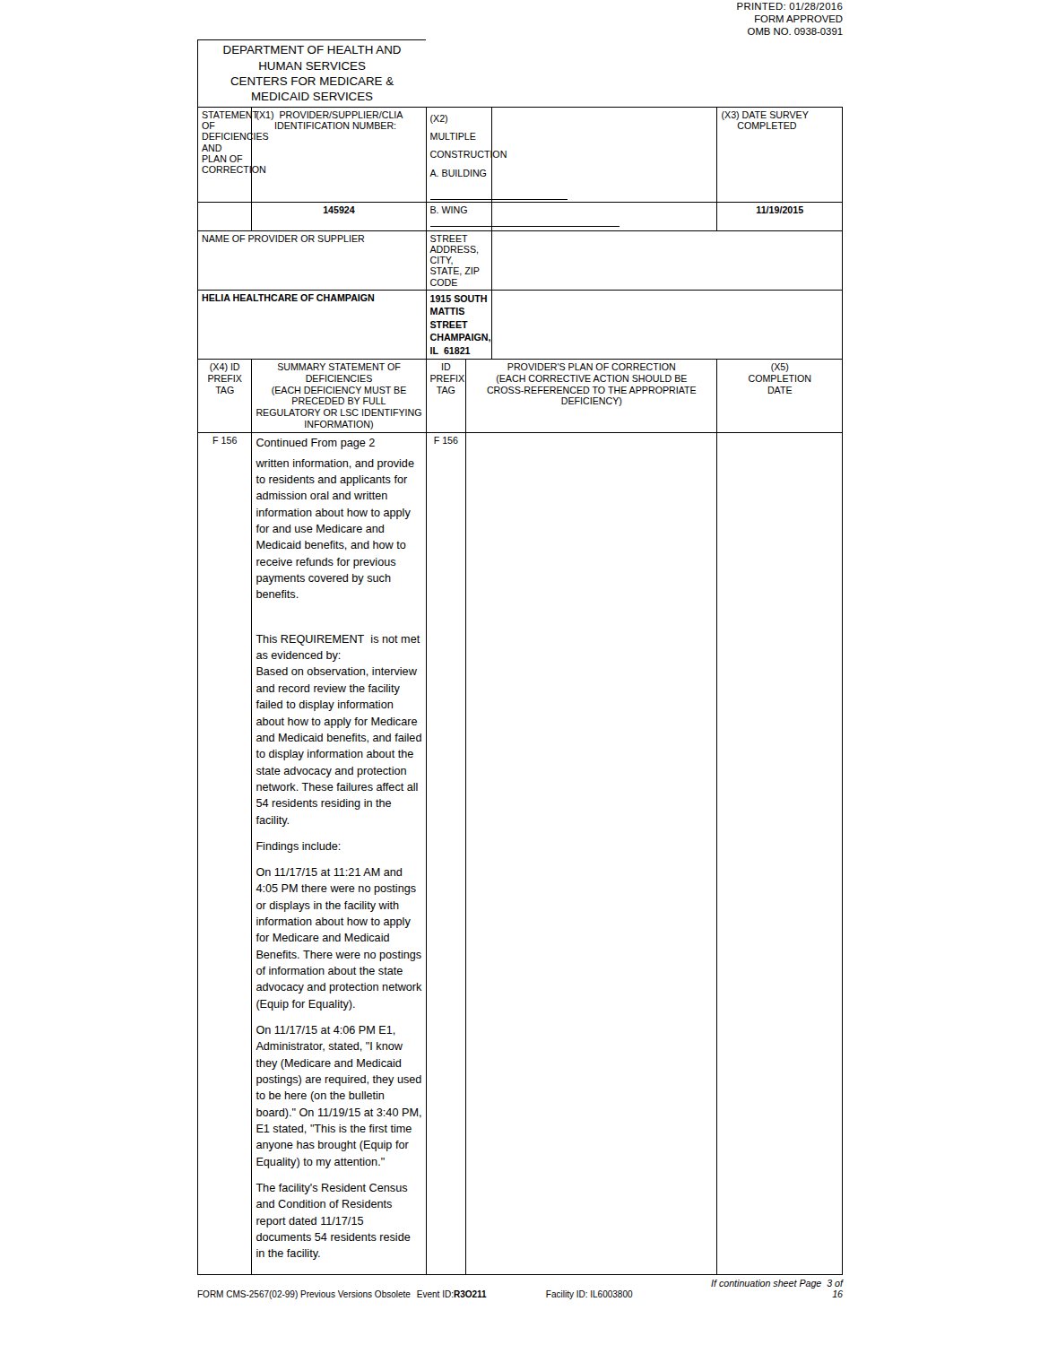PRINTED: 01/28/2016
FORM APPROVED
OMB NO. 0938-0391
| DEPARTMENT OF HEALTH AND HUMAN SERVICES CENTERS FOR MEDICARE & MEDICAID SERVICES | |
| STATEMENT OF DEFICIENCIES AND PLAN OF CORRECTION | (X1) PROVIDER/SUPPLIER/CLIA IDENTIFICATION NUMBER: | (X2) MULTIPLE CONSTRUCTION A. BUILDING | | (X3) DATE SURVEY COMPLETED |
| | 145924 | B. WING | | 11/19/2015 |
| NAME OF PROVIDER OR SUPPLIER | STREET ADDRESS, CITY, STATE, ZIP CODE | |
| HELIA HEALTHCARE OF CHAMPAIGN | 1915 SOUTH MATTIS STREET CHAMPAIGN, IL 61821 | |
| (X4) ID PREFIX TAG | SUMMARY STATEMENT OF DEFICIENCIES (EACH DEFICIENCY MUST BE PRECEDED BY FULL REGULATORY OR LSC IDENTIFYING INFORMATION) | ID PREFIX TAG | PROVIDER'S PLAN OF CORRECTION (EACH CORRECTIVE ACTION SHOULD BE CROSS-REFERENCED TO THE APPROPRIATE DEFICIENCY) | (X5) COMPLETION DATE |
| F 156 | Continued From page 2 written information, and provide to residents and applicants for admission oral and written information about how to apply for and use Medicare and Medicaid benefits, and how to receive refunds for previous payments covered by such benefits. This REQUIREMENT is not met as evidenced by: Based on observation, interview and record review the facility failed to display information about how to apply for Medicare and Medicaid benefits, and failed to display information about the state advocacy and protection network. These failures affect all 54 residents residing in the facility. Findings include: On 11/17/15 at 11:21 AM and 4:05 PM there were no postings or displays in the facility with information about how to apply for Medicare and Medicaid Benefits. There were no postings of information about the state advocacy and protection network (Equip for Equality). On 11/17/15 at 4:06 PM E1, Administrator, stated, "I know they (Medicare and Medicaid postings) are required, they used to be here (on the bulletin board)." On 11/19/15 at 3:40 PM, E1 stated, "This is the first time anyone has brought (Equip for Equality) to my attention." The facility's Resident Census and Condition of Residents report dated 11/17/15 documents 54 residents reside in the facility. | F 156 | | |
FORM CMS-2567(02-99) Previous Versions Obsolete
Event ID:R3O211
Facility ID: IL6003800
If continuation sheet Page 3 of 16